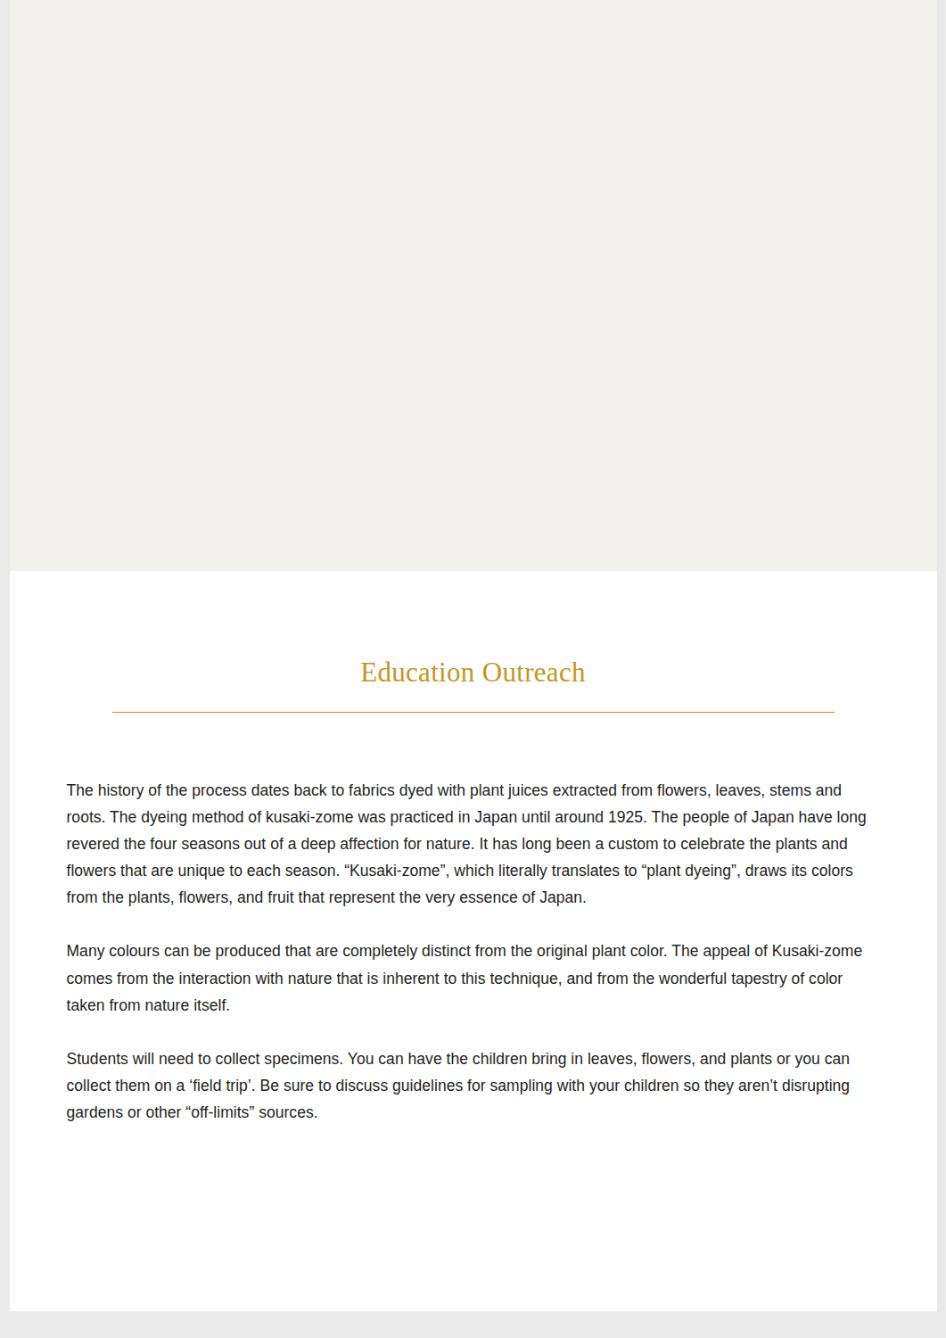Education Outreach
The history of the process dates back to fabrics dyed with plant juices extracted from flowers, leaves, stems and roots. The dyeing method of kusaki-zome was practiced in Japan until around 1925. The people of Japan have long revered the four seasons out of a deep affection for nature. It has long been a custom to celebrate the plants and flowers that are unique to each season. “Kusaki-zome”, which literally translates to “plant dyeing”, draws its colors from the plants, flowers, and fruit that represent the very essence of Japan.
Many colours can be produced that are completely distinct from the original plant color. The appeal of Kusaki-zome comes from the interaction with nature that is inherent to this technique, and from the wonderful tapestry of color taken from nature itself.
Students will need to collect specimens. You can have the children bring in leaves, flowers, and plants or you can collect them on a ‘field trip’. Be sure to discuss guidelines for sampling with your children so they aren’t disrupting gardens or other “off-limits” sources.